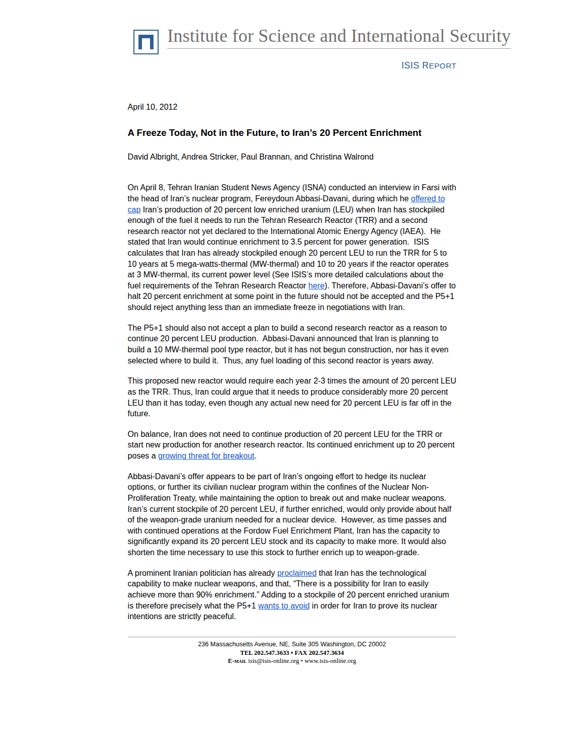Institute for Science and International Security
ISIS REPORT
April 10, 2012
A Freeze Today, Not in the Future, to Iran’s 20 Percent Enrichment
David Albright, Andrea Stricker, Paul Brannan, and Christina Walrond
On April 8, Tehran Iranian Student News Agency (ISNA) conducted an interview in Farsi with the head of Iran’s nuclear program, Fereydoun Abbasi-Davani, during which he offered to cap Iran’s production of 20 percent low enriched uranium (LEU) when Iran has stockpiled enough of the fuel it needs to run the Tehran Research Reactor (TRR) and a second research reactor not yet declared to the International Atomic Energy Agency (IAEA). He stated that Iran would continue enrichment to 3.5 percent for power generation. ISIS calculates that Iran has already stockpiled enough 20 percent LEU to run the TRR for 5 to 10 years at 5 mega-watts-thermal (MW-thermal) and 10 to 20 years if the reactor operates at 3 MW-thermal, its current power level (See ISIS’s more detailed calculations about the fuel requirements of the Tehran Research Reactor here). Therefore, Abbasi-Davani’s offer to halt 20 percent enrichment at some point in the future should not be accepted and the P5+1 should reject anything less than an immediate freeze in negotiations with Iran.
The P5+1 should also not accept a plan to build a second research reactor as a reason to continue 20 percent LEU production. Abbasi-Davani announced that Iran is planning to build a 10 MW-thermal pool type reactor, but it has not begun construction, nor has it even selected where to build it. Thus, any fuel loading of this second reactor is years away.
This proposed new reactor would require each year 2-3 times the amount of 20 percent LEU as the TRR. Thus, Iran could argue that it needs to produce considerably more 20 percent LEU than it has today, even though any actual new need for 20 percent LEU is far off in the future.
On balance, Iran does not need to continue production of 20 percent LEU for the TRR or start new production for another research reactor. Its continued enrichment up to 20 percent poses a growing threat for breakout.
Abbasi-Davani’s offer appears to be part of Iran’s ongoing effort to hedge its nuclear options, or further its civilian nuclear program within the confines of the Nuclear Non-Proliferation Treaty, while maintaining the option to break out and make nuclear weapons. Iran’s current stockpile of 20 percent LEU, if further enriched, would only provide about half of the weapon-grade uranium needed for a nuclear device. However, as time passes and with continued operations at the Fordow Fuel Enrichment Plant, Iran has the capacity to significantly expand its 20 percent LEU stock and its capacity to make more. It would also shorten the time necessary to use this stock to further enrich up to weapon-grade.
A prominent Iranian politician has already proclaimed that Iran has the technological capability to make nuclear weapons, and that, “There is a possibility for Iran to easily achieve more than 90% enrichment.” Adding to a stockpile of 20 percent enriched uranium is therefore precisely what the P5+1 wants to avoid in order for Iran to prove its nuclear intentions are strictly peaceful.
236 Massachusetts Avenue, NE, Suite 305 Washington, DC 20002
TEL 202.547.3633 • FAX 202.547.3634
E-mail isis@isis-online.org • www.isis-online.org